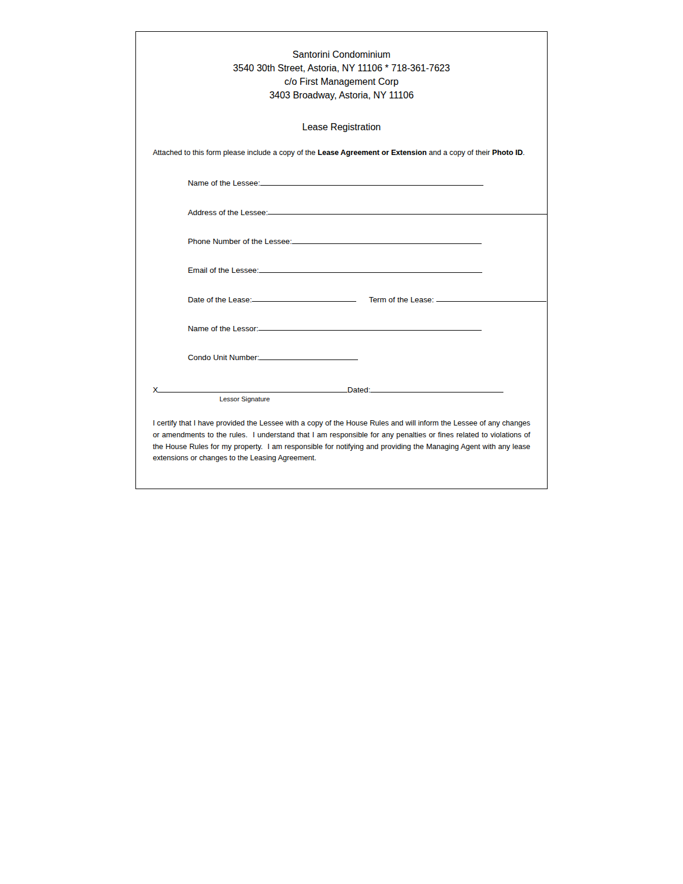Santorini Condominium
3540 30th Street, Astoria, NY 11106 * 718-361-7623
c/o First Management Corp
3403 Broadway, Astoria, NY 11106
Lease Registration
Attached to this form please include a copy of the Lease Agreement or Extension and a copy of their Photo ID.
Name of the Lessee:
Address of the Lessee:
Phone Number of the Lessee:
Email of the Lessee:
Date of the Lease: Term of the Lease:
Name of the Lessor:
Condo Unit Number:
X Dated:
Lessor Signature
I certify that I have provided the Lessee with a copy of the House Rules and will inform the Lessee of any changes or amendments to the rules. I understand that I am responsible for any penalties or fines related to violations of the House Rules for my property. I am responsible for notifying and providing the Managing Agent with any lease extensions or changes to the Leasing Agreement.